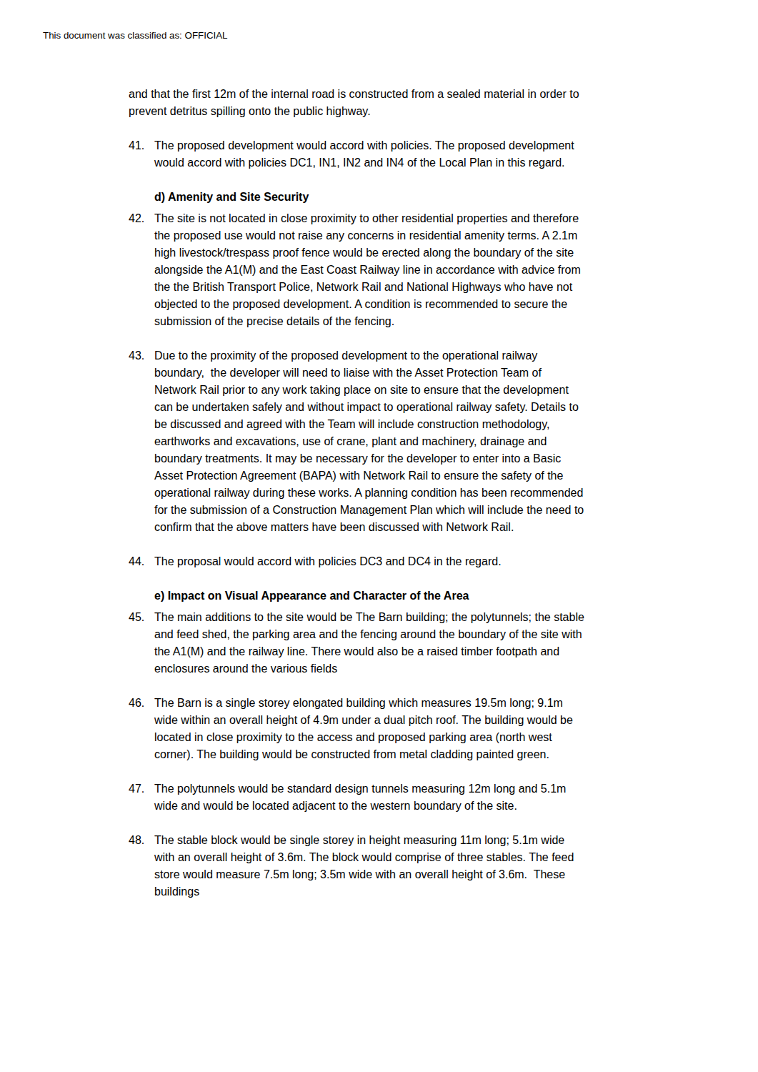This document was classified as: OFFICIAL
and that the first 12m of the internal road is constructed from a sealed material in order to prevent detritus spilling onto the public highway.
41. The proposed development would accord with policies. The proposed development would accord with policies DC1, IN1, IN2 and IN4 of the Local Plan in this regard.
d) Amenity and Site Security
42. The site is not located in close proximity to other residential properties and therefore the proposed use would not raise any concerns in residential amenity terms. A 2.1m high livestock/trespass proof fence would be erected along the boundary of the site alongside the A1(M) and the East Coast Railway line in accordance with advice from the the British Transport Police, Network Rail and National Highways who have not objected to the proposed development. A condition is recommended to secure the submission of the precise details of the fencing.
43. Due to the proximity of the proposed development to the operational railway boundary, the developer will need to liaise with the Asset Protection Team of Network Rail prior to any work taking place on site to ensure that the development can be undertaken safely and without impact to operational railway safety. Details to be discussed and agreed with the Team will include construction methodology, earthworks and excavations, use of crane, plant and machinery, drainage and boundary treatments. It may be necessary for the developer to enter into a Basic Asset Protection Agreement (BAPA) with Network Rail to ensure the safety of the operational railway during these works. A planning condition has been recommended for the submission of a Construction Management Plan which will include the need to confirm that the above matters have been discussed with Network Rail.
44. The proposal would accord with policies DC3 and DC4 in the regard.
e) Impact on Visual Appearance and Character of the Area
45. The main additions to the site would be The Barn building; the polytunnels; the stable and feed shed, the parking area and the fencing around the boundary of the site with the A1(M) and the railway line. There would also be a raised timber footpath and enclosures around the various fields
46. The Barn is a single storey elongated building which measures 19.5m long; 9.1m wide within an overall height of 4.9m under a dual pitch roof. The building would be located in close proximity to the access and proposed parking area (north west corner). The building would be constructed from metal cladding painted green.
47. The polytunnels would be standard design tunnels measuring 12m long and 5.1m wide and would be located adjacent to the western boundary of the site.
48. The stable block would be single storey in height measuring 11m long; 5.1m wide with an overall height of 3.6m. The block would comprise of three stables. The feed store would measure 7.5m long; 3.5m wide with an overall height of 3.6m. These buildings